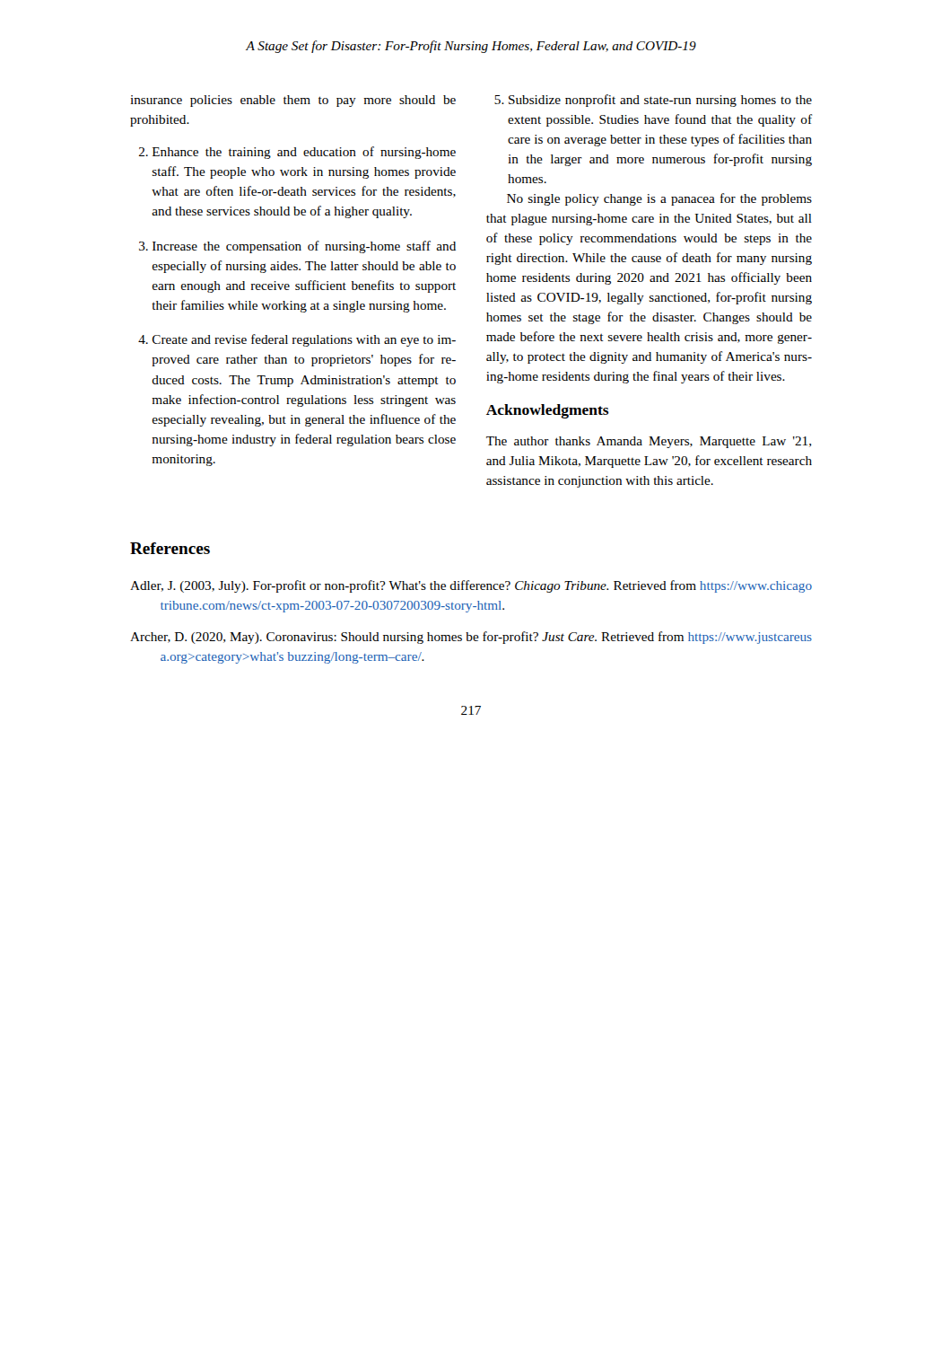A Stage Set for Disaster: For-Profit Nursing Homes, Federal Law, and COVID-19
insurance policies enable them to pay more should be prohibited.
Enhance the training and education of nursing-home staff. The people who work in nursing homes provide what are often life-or-death services for the residents, and these services should be of a higher quality.
Increase the compensation of nursing-home staff and especially of nursing aides. The latter should be able to earn enough and receive sufficient benefits to support their families while working at a single nursing home.
Create and revise federal regulations with an eye to improved care rather than to proprietors' hopes for reduced costs. The Trump Administration's attempt to make infection-control regulations less stringent was especially revealing, but in general the influence of the nursing-home industry in federal regulation bears close monitoring.
Subsidize nonprofit and state-run nursing homes to the extent possible. Studies have found that the quality of care is on average better in these types of facilities than in the larger and more numerous for-profit nursing homes.
No single policy change is a panacea for the problems that plague nursing-home care in the United States, but all of these policy recommendations would be steps in the right direction. While the cause of death for many nursing home residents during 2020 and 2021 has officially been listed as COVID-19, legally sanctioned, for-profit nursing homes set the stage for the disaster. Changes should be made before the next severe health crisis and, more generally, to protect the dignity and humanity of America's nursing-home residents during the final years of their lives.
Acknowledgments
The author thanks Amanda Meyers, Marquette Law '21, and Julia Mikota, Marquette Law '20, for excellent research assistance in conjunction with this article.
References
Adler, J. (2003, July). For-profit or non-profit? What's the difference? Chicago Tribune. Retrieved from https://www.chicagotribune.com/news/ct-xpm-2003-07-20-0307200309-story-html.
Archer, D. (2020, May). Coronavirus: Should nursing homes be for-profit? Just Care. Retrieved from https://www.justcareusa.org>category>what's buzzing/long-term–care/.
217